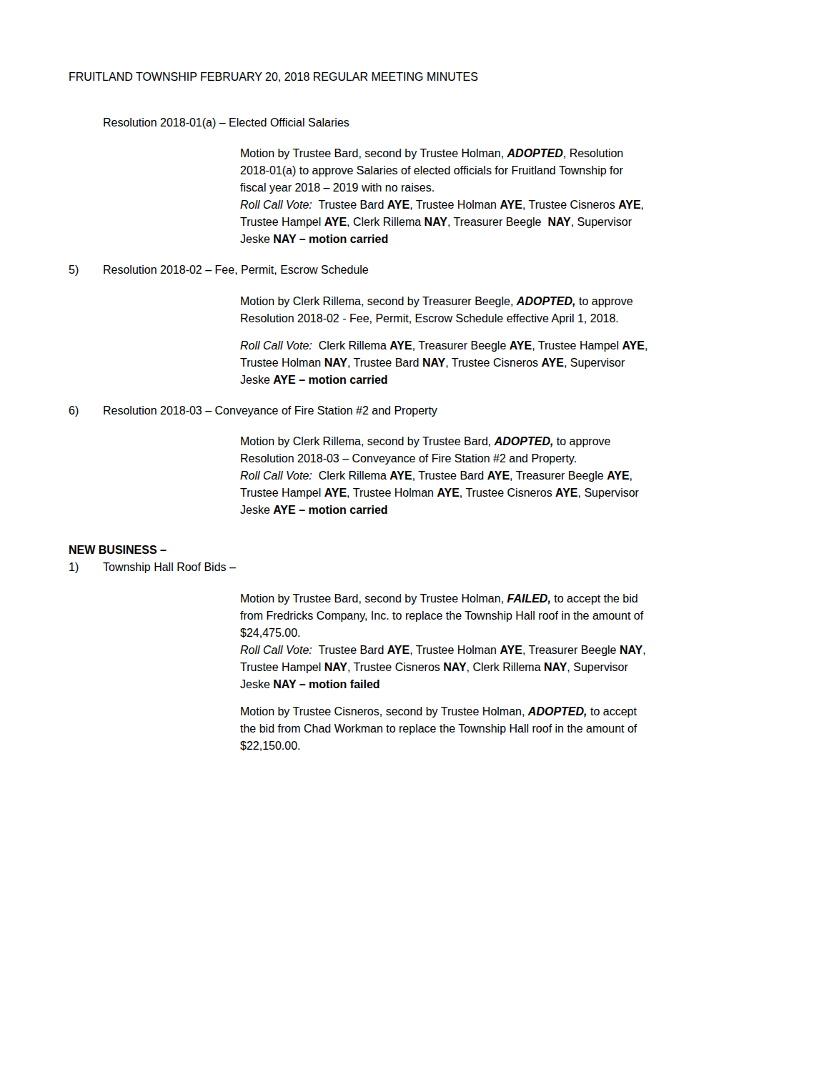FRUITLAND TOWNSHIP FEBRUARY 20, 2018 REGULAR MEETING MINUTES
Resolution 2018-01(a) – Elected Official Salaries
Motion by Trustee Bard, second by Trustee Holman, ADOPTED, Resolution 2018-01(a) to approve Salaries of elected officials for Fruitland Township for fiscal year 2018 – 2019 with no raises.
Roll Call Vote: Trustee Bard AYE, Trustee Holman AYE, Trustee Cisneros AYE, Trustee Hampel AYE, Clerk Rillema NAY, Treasurer Beegle NAY, Supervisor Jeske NAY – motion carried
5)
Resolution 2018-02 – Fee, Permit, Escrow Schedule
Motion by Clerk Rillema, second by Treasurer Beegle, ADOPTED, to approve Resolution 2018-02 - Fee, Permit, Escrow Schedule effective April 1, 2018.
Roll Call Vote: Clerk Rillema AYE, Treasurer Beegle AYE, Trustee Hampel AYE, Trustee Holman NAY, Trustee Bard NAY, Trustee Cisneros AYE, Supervisor Jeske AYE – motion carried
6)
Resolution 2018-03 – Conveyance of Fire Station #2 and Property
Motion by Clerk Rillema, second by Trustee Bard, ADOPTED, to approve Resolution 2018-03 – Conveyance of Fire Station #2 and Property.
Roll Call Vote: Clerk Rillema AYE, Trustee Bard AYE, Treasurer Beegle AYE, Trustee Hampel AYE, Trustee Holman AYE, Trustee Cisneros AYE, Supervisor Jeske AYE – motion carried
NEW BUSINESS –
1)
Township Hall Roof Bids –
Motion by Trustee Bard, second by Trustee Holman, FAILED, to accept the bid from Fredricks Company, Inc. to replace the Township Hall roof in the amount of $24,475.00.
Roll Call Vote: Trustee Bard AYE, Trustee Holman AYE, Treasurer Beegle NAY, Trustee Hampel NAY, Trustee Cisneros NAY, Clerk Rillema NAY, Supervisor Jeske NAY – motion failed
Motion by Trustee Cisneros, second by Trustee Holman, ADOPTED, to accept the bid from Chad Workman to replace the Township Hall roof in the amount of $22,150.00.